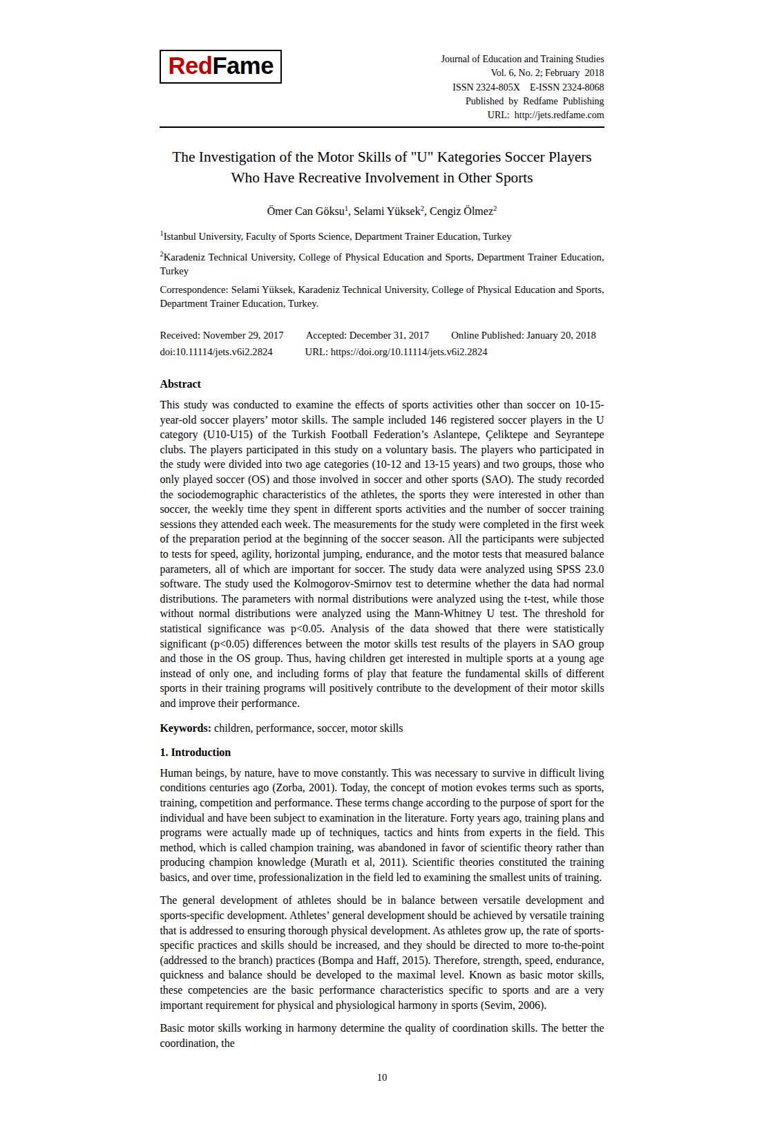Red Fame
Journal of Education and Training Studies
Vol. 6, No. 2; February 2018
ISSN 2324-805X E-ISSN 2324-8068
Published by Redfame Publishing
URL: http://jets.redfame.com
The Investigation of the Motor Skills of "U" Kategories Soccer Players
Who Have Recreative Involvement in Other Sports
Ömer Can Göksu1, Selami Yüksek2, Cengiz Ölmez2
1Istanbul University, Faculty of Sports Science, Department Trainer Education, Turkey
2Karadeniz Technical University, College of Physical Education and Sports, Department Trainer Education, Turkey
Correspondence: Selami Yüksek, Karadeniz Technical University, College of Physical Education and Sports, Department Trainer Education, Turkey.
Received: November 29, 2017 Accepted: December 31, 2017 Online Published: January 20, 2018
doi:10.11114/jets.v6i2.2824 URL: https://doi.org/10.11114/jets.v6i2.2824
Abstract
This study was conducted to examine the effects of sports activities other than soccer on 10-15-year-old soccer players’ motor skills. The sample included 146 registered soccer players in the U category (U10-U15) of the Turkish Football Federation’s Aslantepe, Çeliktepe and Seyrantepe clubs. The players participated in this study on a voluntary basis. The players who participated in the study were divided into two age categories (10-12 and 13-15 years) and two groups, those who only played soccer (OS) and those involved in soccer and other sports (SAO). The study recorded the sociodemographic characteristics of the athletes, the sports they were interested in other than soccer, the weekly time they spent in different sports activities and the number of soccer training sessions they attended each week. The measurements for the study were completed in the first week of the preparation period at the beginning of the soccer season. All the participants were subjected to tests for speed, agility, horizontal jumping, endurance, and the motor tests that measured balance parameters, all of which are important for soccer. The study data were analyzed using SPSS 23.0 software. The study used the Kolmogorov-Smirnov test to determine whether the data had normal distributions. The parameters with normal distributions were analyzed using the t-test, while those without normal distributions were analyzed using the Mann-Whitney U test. The threshold for statistical significance was p<0.05. Analysis of the data showed that there were statistically significant (p<0.05) differences between the motor skills test results of the players in SAO group and those in the OS group. Thus, having children get interested in multiple sports at a young age instead of only one, and including forms of play that feature the fundamental skills of different sports in their training programs will positively contribute to the development of their motor skills and improve their performance.
Keywords: children, performance, soccer, motor skills
1. Introduction
Human beings, by nature, have to move constantly. This was necessary to survive in difficult living conditions centuries ago (Zorba, 2001). Today, the concept of motion evokes terms such as sports, training, competition and performance. These terms change according to the purpose of sport for the individual and have been subject to examination in the literature. Forty years ago, training plans and programs were actually made up of techniques, tactics and hints from experts in the field. This method, which is called champion training, was abandoned in favor of scientific theory rather than producing champion knowledge (Muratlı et al, 2011). Scientific theories constituted the training basics, and over time, professionalization in the field led to examining the smallest units of training.
The general development of athletes should be in balance between versatile development and sports-specific development. Athletes’ general development should be achieved by versatile training that is addressed to ensuring thorough physical development. As athletes grow up, the rate of sports-specific practices and skills should be increased, and they should be directed to more to-the-point (addressed to the branch) practices (Bompa and Haff, 2015). Therefore, strength, speed, endurance, quickness and balance should be developed to the maximal level. Known as basic motor skills, these competencies are the basic performance characteristics specific to sports and are a very important requirement for physical and physiological harmony in sports (Sevim, 2006).
Basic motor skills working in harmony determine the quality of coordination skills. The better the coordination, the
10